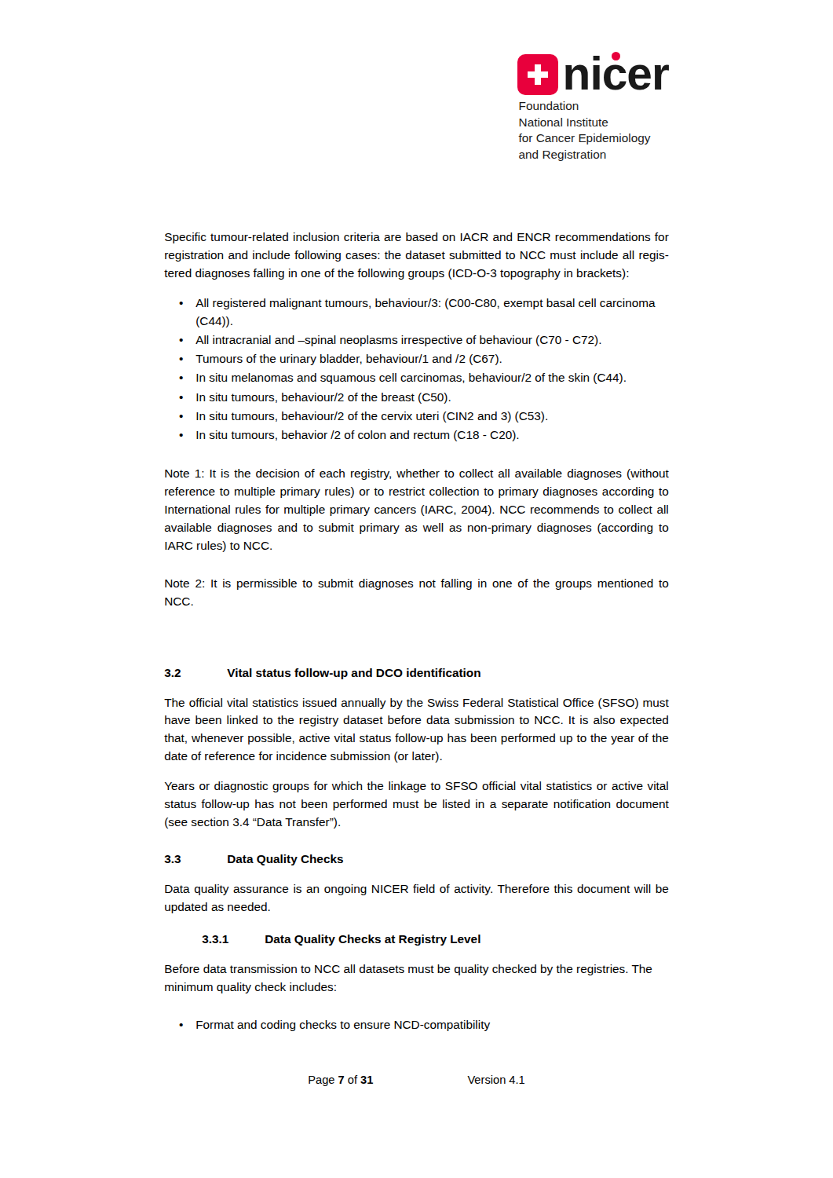nicer
Foundation
National Institute
for Cancer Epidemiology
and Registration
Specific tumour-related inclusion criteria are based on IACR and ENCR recommendations for registration and include following cases: the dataset submitted to NCC must include all registered diagnoses falling in one of the following groups (ICD-O-3 topography in brackets):
All registered malignant tumours, behaviour/3: (C00-C80, exempt basal cell carcinoma (C44)).
All intracranial and –spinal neoplasms irrespective of behaviour (C70 - C72).
Tumours of the urinary bladder, behaviour/1 and /2 (C67).
In situ melanomas and squamous cell carcinomas, behaviour/2 of the skin (C44).
In situ tumours, behaviour/2 of the breast (C50).
In situ tumours, behaviour/2 of the cervix uteri (CIN2 and 3) (C53).
In situ tumours, behavior /2 of colon and rectum (C18 - C20).
Note 1: It is the decision of each registry, whether to collect all available diagnoses (without reference to multiple primary rules) or to restrict collection to primary diagnoses according to International rules for multiple primary cancers (IARC, 2004). NCC recommends to collect all available diagnoses and to submit primary as well as non-primary diagnoses (according to IARC rules) to NCC.
Note 2: It is permissible to submit diagnoses not falling in one of the groups mentioned to NCC.
3.2 Vital status follow-up and DCO identification
The official vital statistics issued annually by the Swiss Federal Statistical Office (SFSO) must have been linked to the registry dataset before data submission to NCC. It is also expected that, whenever possible, active vital status follow-up has been performed up to the year of the date of reference for incidence submission (or later).
Years or diagnostic groups for which the linkage to SFSO official vital statistics or active vital status follow-up has not been performed must be listed in a separate notification document (see section 3.4 “Data Transfer”).
3.3 Data Quality Checks
Data quality assurance is an ongoing NICER field of activity. Therefore this document will be updated as needed.
3.3.1 Data Quality Checks at Registry Level
Before data transmission to NCC all datasets must be quality checked by the registries. The minimum quality check includes:
Format and coding checks to ensure NCD-compatibility
Page 7 of 31 Version 4.1